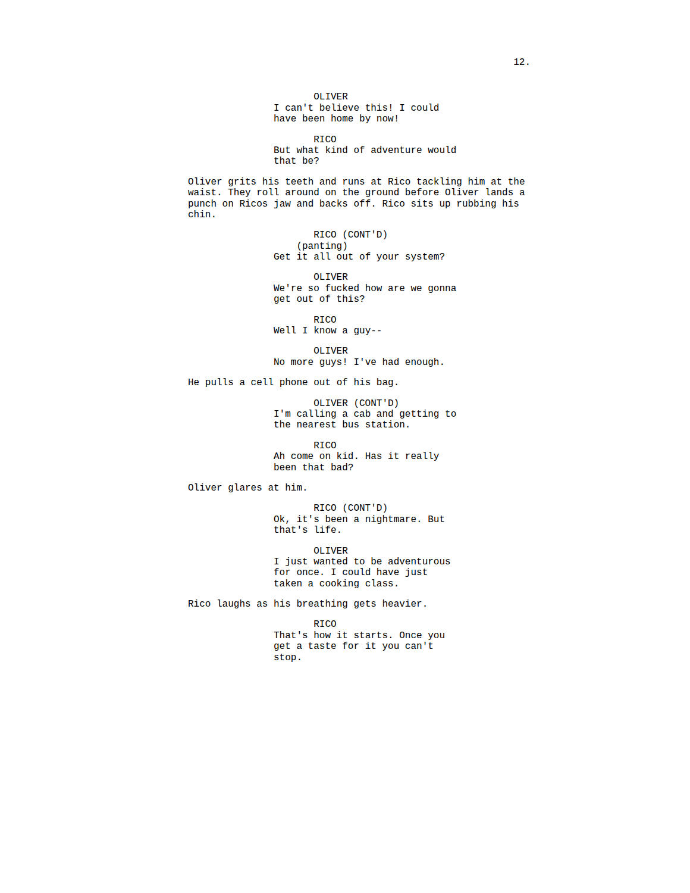12.
OLIVER
I can't believe this! I could have been home by now!
RICO
But what kind of adventure would that be?
Oliver grits his teeth and runs at Rico tackling him at the waist. They roll around on the ground before Oliver lands a punch on Ricos jaw and backs off. Rico sits up rubbing his chin.
RICO (CONT'D)
(panting)
Get it all out of your system?
OLIVER
We're so fucked how are we gonna get out of this?
RICO
Well I know a guy--
OLIVER
No more guys! I've had enough.
He pulls a cell phone out of his bag.
OLIVER (CONT'D)
I'm calling a cab and getting to the nearest bus station.
RICO
Ah come on kid. Has it really been that bad?
Oliver glares at him.
RICO (CONT'D)
Ok, it's been a nightmare. But that's life.
OLIVER
I just wanted to be adventurous for once. I could have just taken a cooking class.
Rico laughs as his breathing gets heavier.
RICO
That's how it starts. Once you get a taste for it you can't stop.